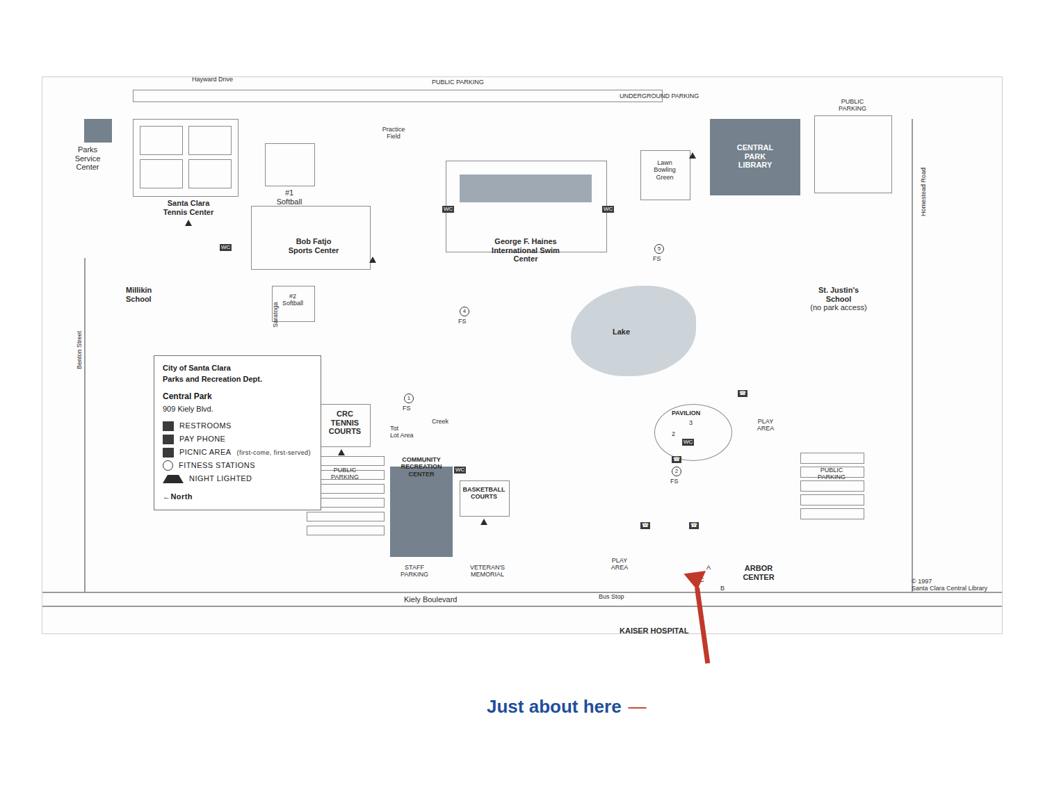PUBLIC PARKING
Hayward Drive
Patricia Drive
UNDERGROUND PARKING
Parks
Service
Center
Santa Clara
Tennis Center
#1
Softball
Practice
Field
Bob Fatjo
Sports Center
George F. Haines
International Swim
Center
WC
WC
Lawn
Bowling
Green
CENTRAL
PARK
LIBRARY
PUBLIC
PARKING
Lake
PAVILION
3
2
1
PLAY
AREA
PLAY
AREA
ARBOR
CENTER
A
C
B
CRC
TENNIS
COURTS
COMMUNITY
RECREATION
CENTER
WC
BASKETBALL
COURTS
PUBLIC
PARKING
STAFF
PARKING
VETERAN'S
MEMORIAL
#2
Softball
Millikin
School
St. Justin's
School
(no park access)
4
FS
5
FS
1
FS
2
FS
WC
WC
☎
☎
☎
☎
Tot
Lot Area
Saratoga
Creek
Kiely Boulevard
Bus Stop
Benton Street
Homestead Road
KAISER HOSPITAL
PUBLIC
PARKING
© 1997
Santa Clara Central Library
City of Santa Clara
Parks and Recreation Dept.
Central Park
909 Kiely Blvd.
RESTROOMS
PAY PHONE
PICNIC AREA (first-come, first-served)
FITNESS STATIONS
NIGHT LIGHTED
←North
Just about here—